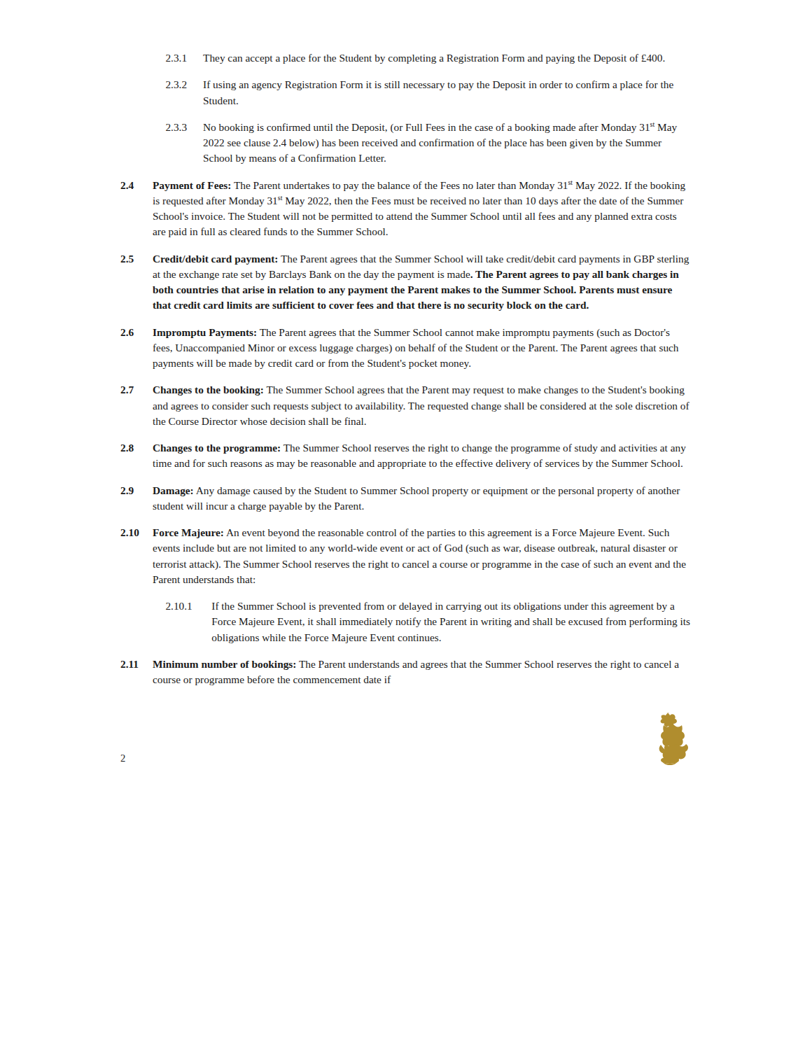2.3.1
They can accept a place for the Student by completing a Registration Form and paying the Deposit of £400.
2.3.2
If using an agency Registration Form it is still necessary to pay the Deposit in order to confirm a place for the Student.
2.3.3
No booking is confirmed until the Deposit, (or Full Fees in the case of a booking made after Monday 31st May 2022 see clause 2.4 below) has been received and confirmation of the place has been given by the Summer School by means of a Confirmation Letter.
2.4
Payment of Fees: The Parent undertakes to pay the balance of the Fees no later than Monday 31st May 2022. If the booking is requested after Monday 31st May 2022, then the Fees must be received no later than 10 days after the date of the Summer School's invoice. The Student will not be permitted to attend the Summer School until all fees and any planned extra costs are paid in full as cleared funds to the Summer School.
2.5
Credit/debit card payment: The Parent agrees that the Summer School will take credit/debit card payments in GBP sterling at the exchange rate set by Barclays Bank on the day the payment is made. The Parent agrees to pay all bank charges in both countries that arise in relation to any payment the Parent makes to the Summer School. Parents must ensure that credit card limits are sufficient to cover fees and that there is no security block on the card.
2.6
Impromptu Payments: The Parent agrees that the Summer School cannot make impromptu payments (such as Doctor's fees, Unaccompanied Minor or excess luggage charges) on behalf of the Student or the Parent. The Parent agrees that such payments will be made by credit card or from the Student's pocket money.
2.7
Changes to the booking: The Summer School agrees that the Parent may request to make changes to the Student's booking and agrees to consider such requests subject to availability. The requested change shall be considered at the sole discretion of the Course Director whose decision shall be final.
2.8
Changes to the programme: The Summer School reserves the right to change the programme of study and activities at any time and for such reasons as may be reasonable and appropriate to the effective delivery of services by the Summer School.
2.9
Damage: Any damage caused by the Student to Summer School property or equipment or the personal property of another student will incur a charge payable by the Parent.
2.10
Force Majeure: An event beyond the reasonable control of the parties to this agreement is a Force Majeure Event. Such events include but are not limited to any world-wide event or act of God (such as war, disease outbreak, natural disaster or terrorist attack). The Summer School reserves the right to cancel a course or programme in the case of such an event and the Parent understands that:
2.10.1
If the Summer School is prevented from or delayed in carrying out its obligations under this agreement by a Force Majeure Event, it shall immediately notify the Parent in writing and shall be excused from performing its obligations while the Force Majeure Event continues.
2.11
Minimum number of bookings: The Parent understands and agrees that the Summer School reserves the right to cancel a course or programme before the commencement date if
2